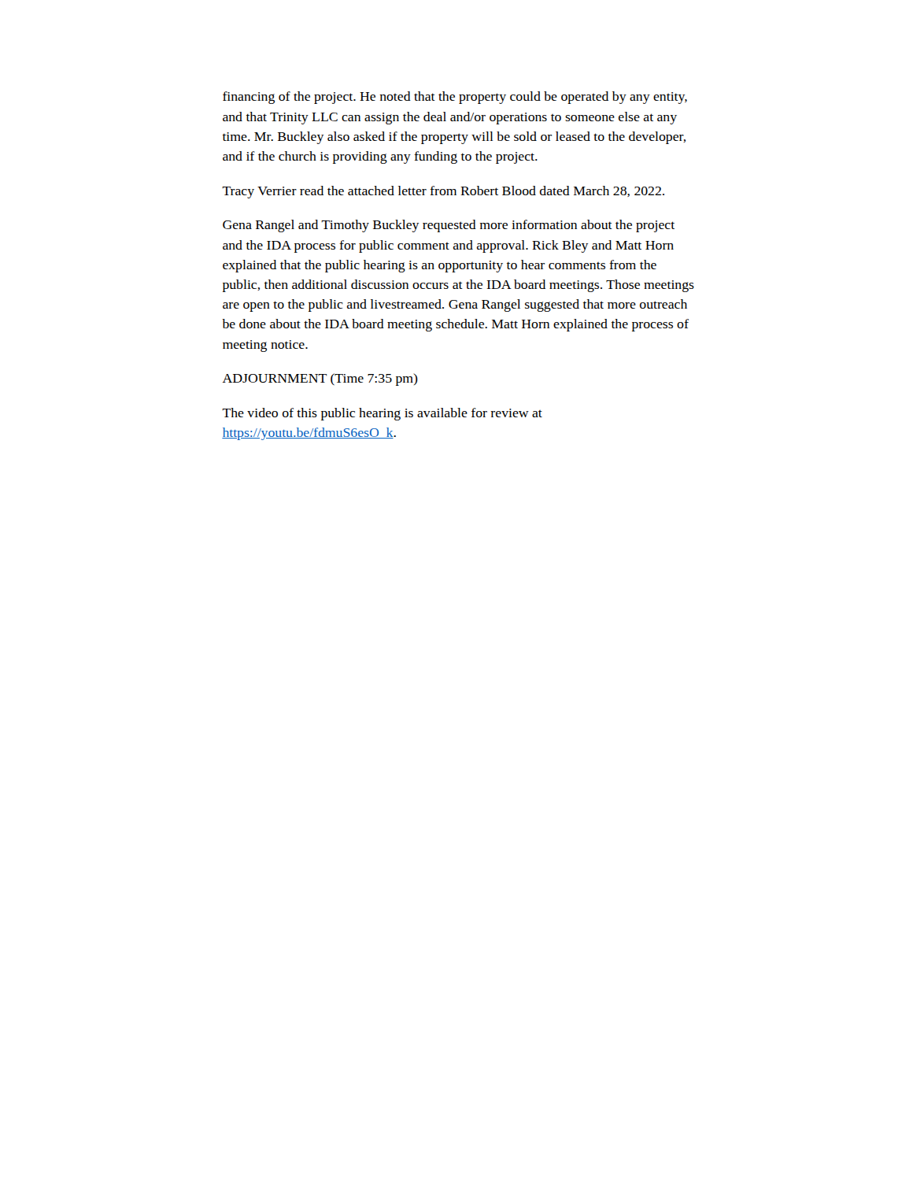financing of the project. He noted that the property could be operated by any entity, and that Trinity LLC can assign the deal and/or operations to someone else at any time. Mr. Buckley also asked if the property will be sold or leased to the developer, and if the church is providing any funding to the project.
Tracy Verrier read the attached letter from Robert Blood dated March 28, 2022.
Gena Rangel and Timothy Buckley requested more information about the project and the IDA process for public comment and approval. Rick Bley and Matt Horn explained that the public hearing is an opportunity to hear comments from the public, then additional discussion occurs at the IDA board meetings. Those meetings are open to the public and livestreamed. Gena Rangel suggested that more outreach be done about the IDA board meeting schedule. Matt Horn explained the process of meeting notice.
ADJOURNMENT (Time 7:35 pm)
The video of this public hearing is available for review at https://youtu.be/fdmuS6esO_k.